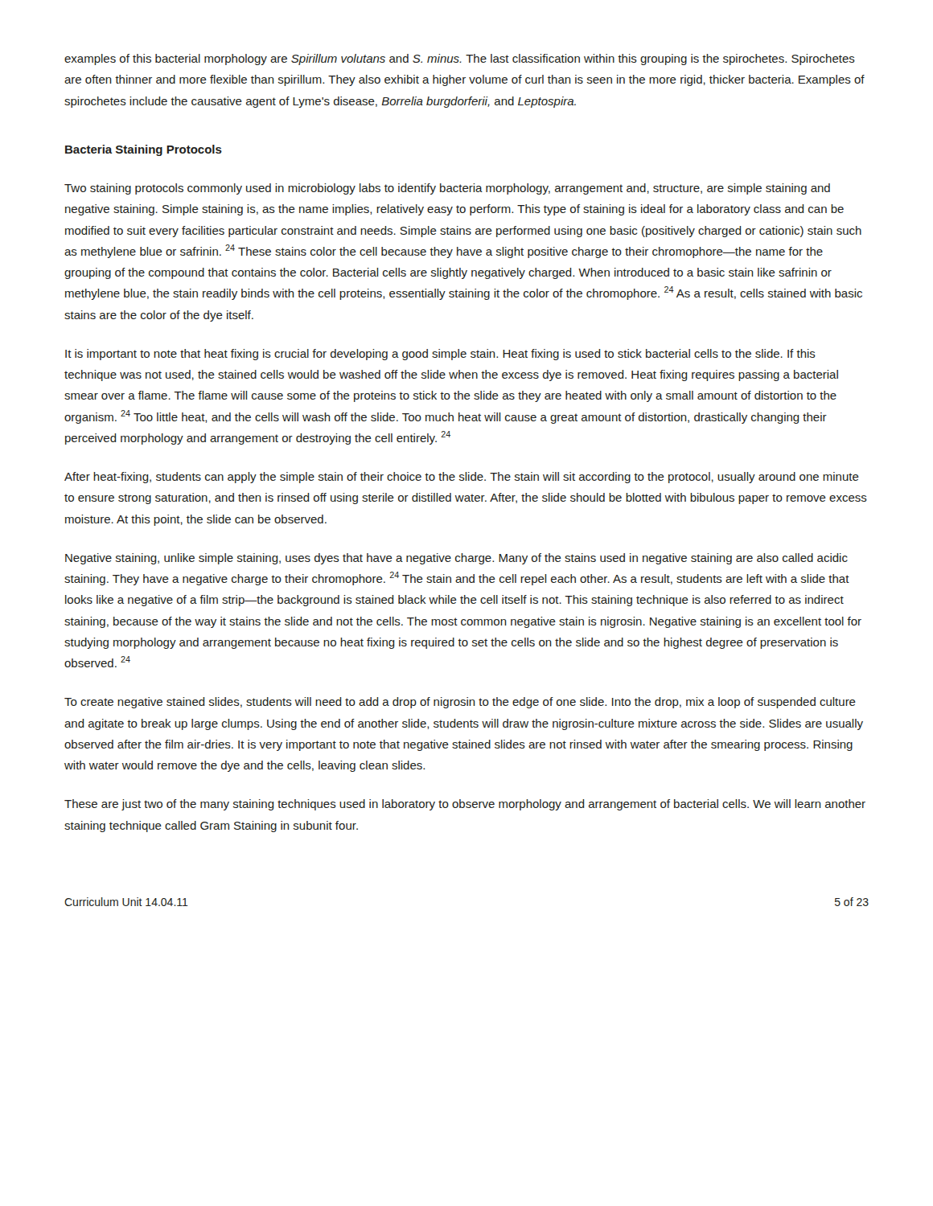examples of this bacterial morphology are Spirillum volutans and S. minus. The last classification within this grouping is the spirochetes. Spirochetes are often thinner and more flexible than spirillum. They also exhibit a higher volume of curl than is seen in the more rigid, thicker bacteria. Examples of spirochetes include the causative agent of Lyme's disease, Borrelia burgdorferii, and Leptospira.
Bacteria Staining Protocols
Two staining protocols commonly used in microbiology labs to identify bacteria morphology, arrangement and, structure, are simple staining and negative staining. Simple staining is, as the name implies, relatively easy to perform. This type of staining is ideal for a laboratory class and can be modified to suit every facilities particular constraint and needs. Simple stains are performed using one basic (positively charged or cationic) stain such as methylene blue or safrinin. 24 These stains color the cell because they have a slight positive charge to their chromophore—the name for the grouping of the compound that contains the color. Bacterial cells are slightly negatively charged. When introduced to a basic stain like safrinin or methylene blue, the stain readily binds with the cell proteins, essentially staining it the color of the chromophore. 24 As a result, cells stained with basic stains are the color of the dye itself.
It is important to note that heat fixing is crucial for developing a good simple stain. Heat fixing is used to stick bacterial cells to the slide. If this technique was not used, the stained cells would be washed off the slide when the excess dye is removed. Heat fixing requires passing a bacterial smear over a flame. The flame will cause some of the proteins to stick to the slide as they are heated with only a small amount of distortion to the organism. 24 Too little heat, and the cells will wash off the slide. Too much heat will cause a great amount of distortion, drastically changing their perceived morphology and arrangement or destroying the cell entirely. 24
After heat-fixing, students can apply the simple stain of their choice to the slide. The stain will sit according to the protocol, usually around one minute to ensure strong saturation, and then is rinsed off using sterile or distilled water. After, the slide should be blotted with bibulous paper to remove excess moisture. At this point, the slide can be observed.
Negative staining, unlike simple staining, uses dyes that have a negative charge. Many of the stains used in negative staining are also called acidic staining. They have a negative charge to their chromophore. 24 The stain and the cell repel each other. As a result, students are left with a slide that looks like a negative of a film strip—the background is stained black while the cell itself is not. This staining technique is also referred to as indirect staining, because of the way it stains the slide and not the cells. The most common negative stain is nigrosin. Negative staining is an excellent tool for studying morphology and arrangement because no heat fixing is required to set the cells on the slide and so the highest degree of preservation is observed. 24
To create negative stained slides, students will need to add a drop of nigrosin to the edge of one slide. Into the drop, mix a loop of suspended culture and agitate to break up large clumps. Using the end of another slide, students will draw the nigrosin-culture mixture across the side. Slides are usually observed after the film air-dries. It is very important to note that negative stained slides are not rinsed with water after the smearing process. Rinsing with water would remove the dye and the cells, leaving clean slides.
These are just two of the many staining techniques used in laboratory to observe morphology and arrangement of bacterial cells. We will learn another staining technique called Gram Staining in subunit four.
Curriculum Unit 14.04.11 5 of 23